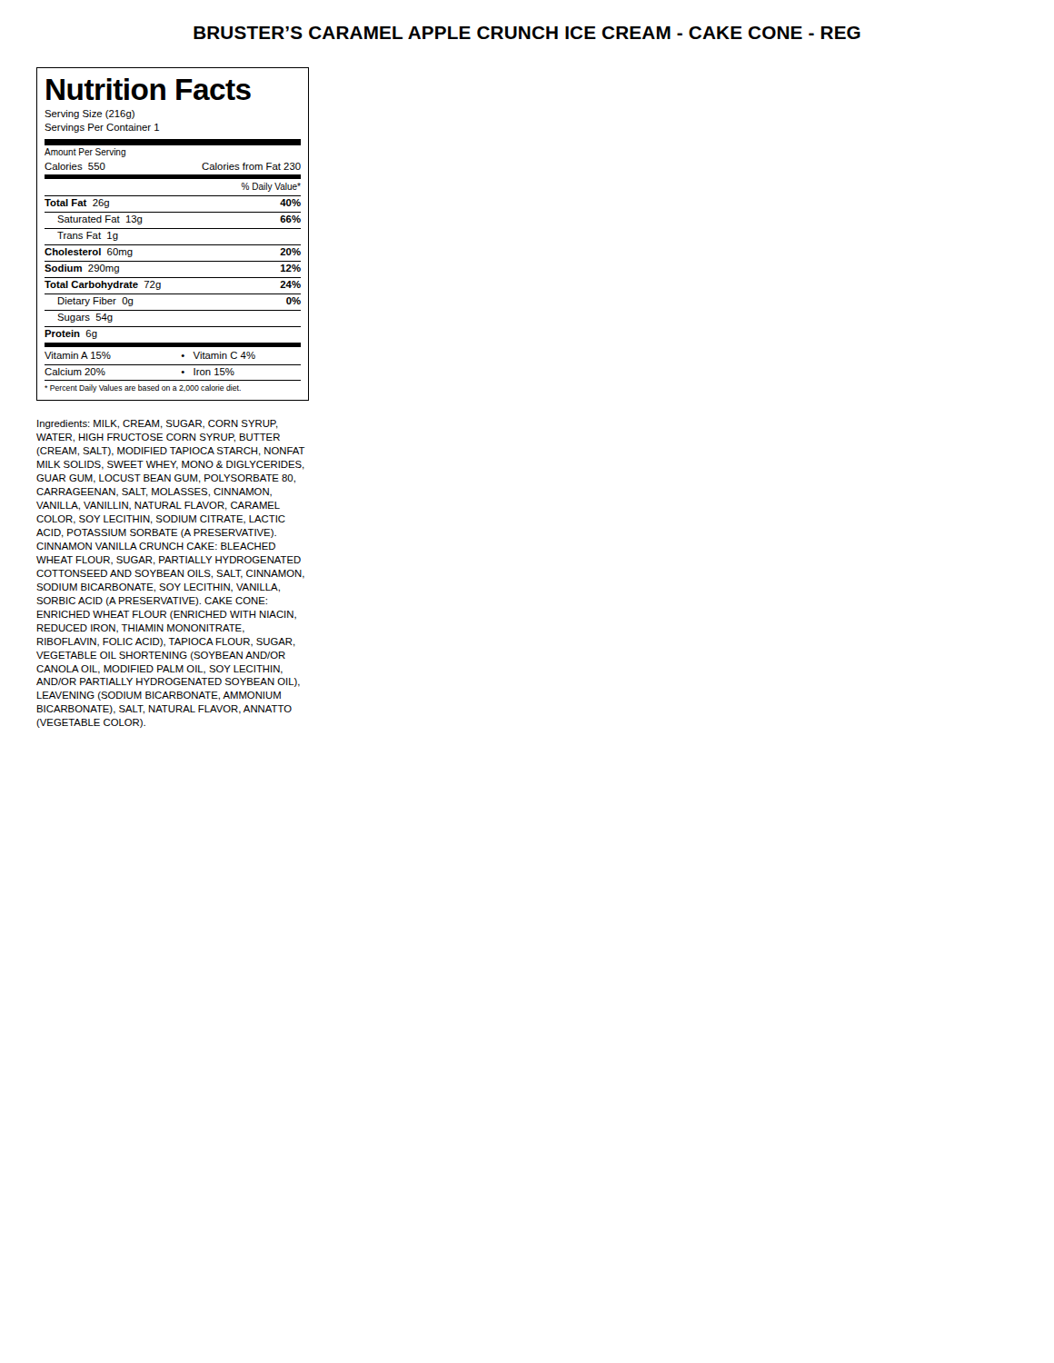BRUSTER’S CARAMEL APPLE CRUNCH ICE CREAM - CAKE CONE - REG
Nutrition Facts
Serving Size (216g)
Servings Per Container 1
Amount Per Serving
| Calories 550 | Calories from Fat 230 |
| % Daily Value* |
| Total Fat 26g | 40% |
| Saturated Fat 13g | 66% |
| Trans Fat 1g | |
| Cholesterol 60mg | 20% |
| Sodium 290mg | 12% |
| Total Carbohydrate 72g | 24% |
| Dietary Fiber 0g | 0% |
| Sugars 54g | |
| Protein 6g | |
| Vitamin A 15% | • | Vitamin C 4% |
| Calcium 20% | • | Iron 15% |
* Percent Daily Values are based on a 2,000 calorie diet.
Ingredients: MILK, CREAM, SUGAR, CORN SYRUP, WATER, HIGH FRUCTOSE CORN SYRUP, BUTTER (CREAM, SALT), MODIFIED TAPIOCA STARCH, NONFAT MILK SOLIDS, SWEET WHEY, MONO & DIGLYCERIDES, GUAR GUM, LOCUST BEAN GUM, POLYSORBATE 80, CARRAGEENAN, SALT, MOLASSES, CINNAMON, VANILLA, VANILLIN, NATURAL FLAVOR, CARAMEL COLOR, SOY LECITHIN, SODIUM CITRATE, LACTIC ACID, POTASSIUM SORBATE (A PRESERVATIVE). CINNAMON VANILLA CRUNCH CAKE: BLEACHED WHEAT FLOUR, SUGAR, PARTIALLY HYDROGENATED COTTONSEED AND SOYBEAN OILS, SALT, CINNAMON, SODIUM BICARBONATE, SOY LECITHIN, VANILLA, SORBIC ACID (A PRESERVATIVE). CAKE CONE: ENRICHED WHEAT FLOUR (ENRICHED WITH NIACIN, REDUCED IRON, THIAMIN MONONITRATE, RIBOFLAVIN, FOLIC ACID), TAPIOCA FLOUR, SUGAR, VEGETABLE OIL SHORTENING (SOYBEAN AND/OR CANOLA OIL, MODIFIED PALM OIL, SOY LECITHIN, AND/OR PARTIALLY HYDROGENATED SOYBEAN OIL), LEAVENING (SODIUM BICARBONATE, AMMONIUM BICARBONATE), SALT, NATURAL FLAVOR, ANNATTO (VEGETABLE COLOR).